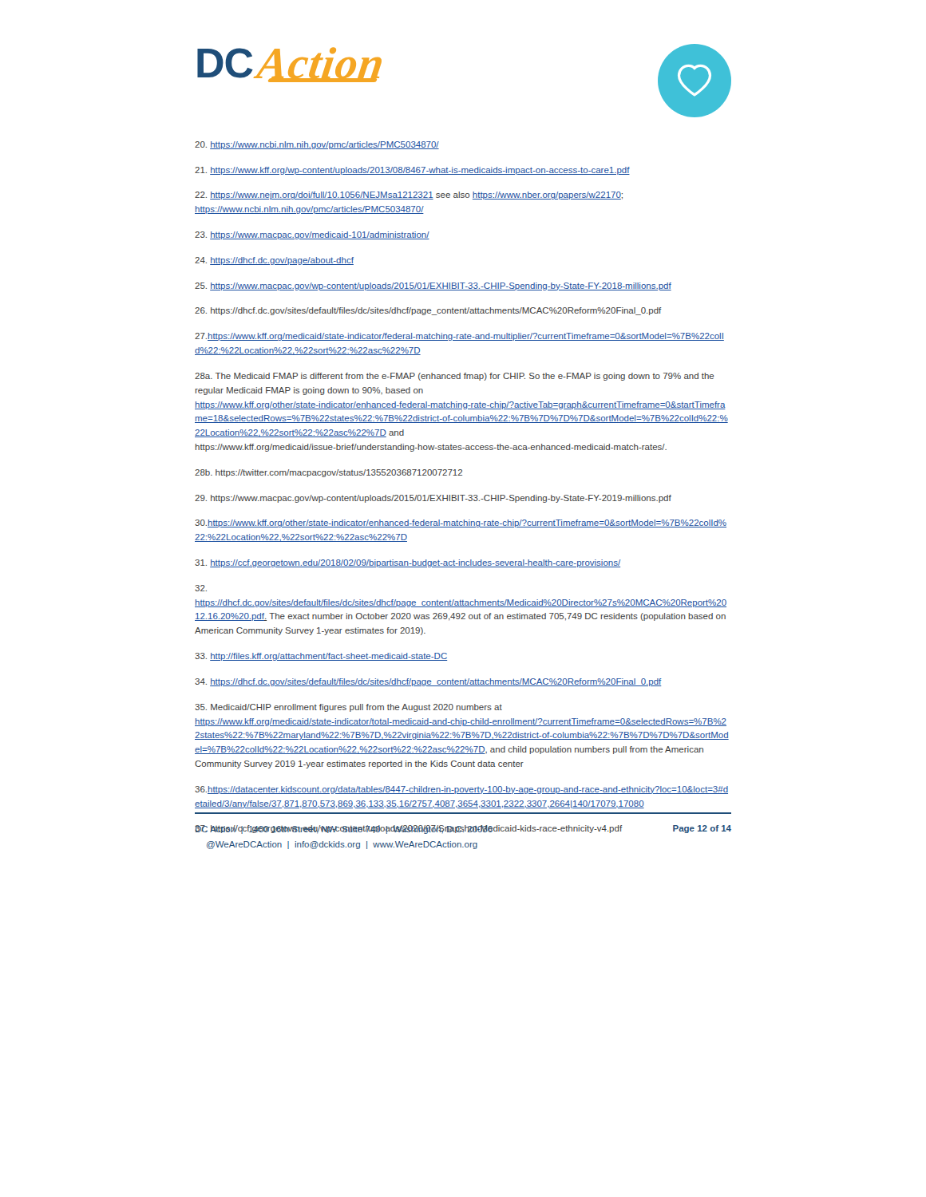DC Action
20. https://www.ncbi.nlm.nih.gov/pmc/articles/PMC5034870/
21. https://www.kff.org/wp-content/uploads/2013/08/8467-what-is-medicaids-impact-on-access-to-care1.pdf
22. https://www.nejm.org/doi/full/10.1056/NEJMsa1212321 see also https://www.nber.org/papers/w22170;
https://www.ncbi.nlm.nih.gov/pmc/articles/PMC5034870/
23. https://www.macpac.gov/medicaid-101/administration/
24. https://dhcf.dc.gov/page/about-dhcf
25. https://www.macpac.gov/wp-content/uploads/2015/01/EXHIBIT-33.-CHIP-Spending-by-State-FY-2018-millions.pdf
26. https://dhcf.dc.gov/sites/default/files/dc/sites/dhcf/page_content/attachments/MCAC%20Reform%20Final_0.pdf
27. https://www.kff.org/medicaid/state-indicator/federal-matching-rate-and-multiplier/?currentTimeframe=0&sortModel=%7B%22colId%22:%22Location%22,%22sort%22:%22asc%22%7D
28a. The Medicaid FMAP is different from the e-FMAP (enhanced fmap) for CHIP. So the e-FMAP is going down to 79% and the regular Medicaid FMAP is going down to 90%, based on
https://www.kff.org/other/state-indicator/enhanced-federal-matching-rate-chip/?activeTab=graph&currentTimeframe=0&startTimeframe=18&selectedRows=%7B%22states%22:%7B%22district-of-columbia%22:%7B%7D%7D%7D&sortModel=%7B%22colId%22:%22Location%22,%22sort%22:%22asc%22%7D and
https://www.kff.org/medicaid/issue-brief/understanding-how-states-access-the-aca-enhanced-medicaid-match-rates/.
28b. https://twitter.com/macpacgov/status/1355203687120072712
29. https://www.macpac.gov/wp-content/uploads/2015/01/EXHIBIT-33.-CHIP-Spending-by-State-FY-2019-millions.pdf
30. https://www.kff.org/other/state-indicator/enhanced-federal-matching-rate-chip/?currentTimeframe=0&sortModel=%7B%22colId%22:%22Location%22,%22sort%22:%22asc%22%7D
31. https://ccf.georgetown.edu/2018/02/09/bipartisan-budget-act-includes-several-health-care-provisions/
32.
https://dhcf.dc.gov/sites/default/files/dc/sites/dhcf/page_content/attachments/Medicaid%20Director%27s%20MCAC%20Report%2012.16.20%20.pdf. The exact number in October 2020 was 269,492 out of an estimated 705,749 DC residents (population based on American Community Survey 1-year estimates for 2019).
33. http://files.kff.org/attachment/fact-sheet-medicaid-state-DC
34. https://dhcf.dc.gov/sites/default/files/dc/sites/dhcf/page_content/attachments/MCAC%20Reform%20Final_0.pdf
35. Medicaid/CHIP enrollment figures pull from the August 2020 numbers at
https://www.kff.org/medicaid/state-indicator/total-medicaid-and-chip-child-enrollment/?currentTimeframe=0&selectedRows=%7B%22states%22:%7B%22maryland%22:%7B%7D,%22virginia%22:%7B%7D,%22district-of-columbia%22:%7B%7D%7D%7D&sortModel=%7B%22colId%22:%22Location%22,%22sort%22:%22asc%22%7D, and child population numbers pull from the American Community Survey 2019 1-year estimates reported in the Kids Count data center
36. https://datacenter.kidscount.org/data/tables/8447-children-in-poverty-100-by-age-group-and-race-and-ethnicity?loc=10&loct=3#detailed/3/any/false/37,871,870,573,869,36,133,35,16/2757,4087,3654,3301,2322,3307,2664|140/17079,17080
37. https://ccf.georgetown.edu/wp-content/uploads/2020/07/Snapshot-Medicaid-kids-race-ethnicity-v4.pdf
DC Action | 1400 16th Street, NW Suite 740 | Washington, D.C. 20036
@WeAreDCAction | info@dckids.org | www.WeAreDCAction.org
Page 12 of 14